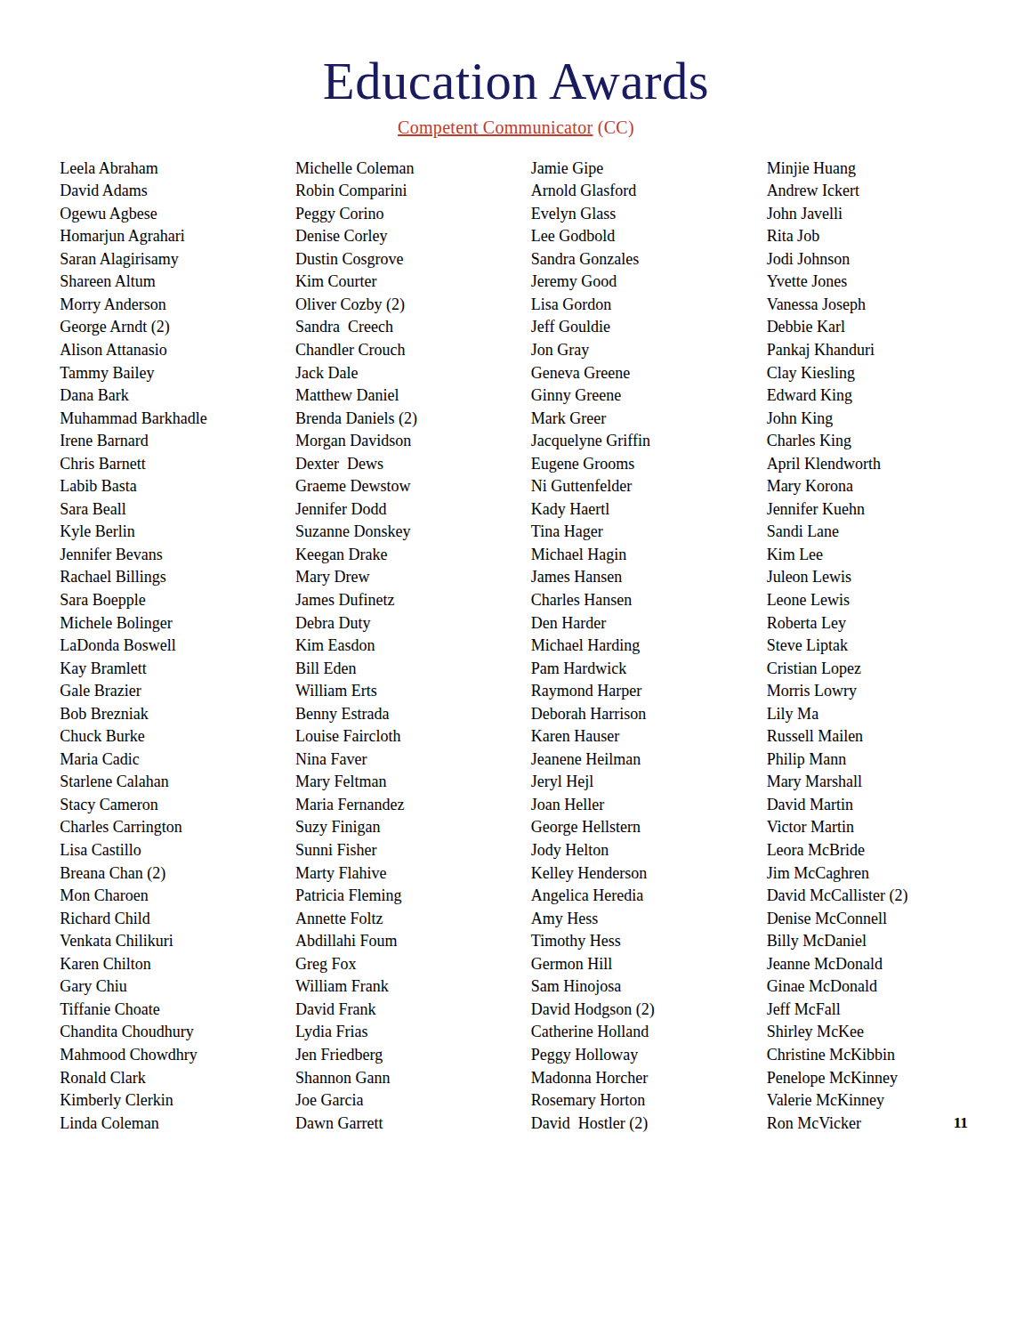Education Awards
Competent Communicator (CC)
Leela Abraham
David Adams
Ogewu Agbese
Homarjun Agrahari
Saran Alagirisamy
Shareen Altum
Morry Anderson
George Arndt (2)
Alison Attanasio
Tammy Bailey
Dana Bark
Muhammad Barkhadle
Irene Barnard
Chris Barnett
Labib Basta
Sara Beall
Kyle Berlin
Jennifer Bevans
Rachael Billings
Sara Boepple
Michele Bolinger
LaDonda Boswell
Kay Bramlett
Gale Brazier
Bob Brezniak
Chuck Burke
Maria Cadic
Starlene Calahan
Stacy Cameron
Charles Carrington
Lisa Castillo
Breana Chan (2)
Mon Charoen
Richard Child
Venkata Chilikuri
Karen Chilton
Gary Chiu
Tiffanie Choate
Chandita Choudhury
Mahmood Chowdhry
Ronald Clark
Kimberly Clerkin
Linda Coleman
Michelle Coleman
Robin Comparini
Peggy Corino
Denise Corley
Dustin Cosgrove
Kim Courter
Oliver Cozby (2)
Sandra Creech
Chandler Crouch
Jack Dale
Matthew Daniel
Brenda Daniels (2)
Morgan Davidson
Dexter Dews
Graeme Dewstow
Jennifer Dodd
Suzanne Donskey
Keegan Drake
Mary Drew
James Dufinetz
Debra Duty
Kim Easdon
Bill Eden
William Erts
Benny Estrada
Louise Faircloth
Nina Faver
Mary Feltman
Maria Fernandez
Suzy Finigan
Sunni Fisher
Marty Flahive
Patricia Fleming
Annette Foltz
Abdillahi Foum
Greg Fox
William Frank
David Frank
Lydia Frias
Jen Friedberg
Shannon Gann
Joe Garcia
Dawn Garrett
Jamie Gipe
Arnold Glasford
Evelyn Glass
Lee Godbold
Sandra Gonzales
Jeremy Good
Lisa Gordon
Jeff Gouldie
Jon Gray
Geneva Greene
Ginny Greene
Mark Greer
Jacquelyne Griffin
Eugene Grooms
Ni Guttenfelder
Kady Haertl
Tina Hager
Michael Hagin
James Hansen
Charles Hansen
Den Harder
Michael Harding
Pam Hardwick
Raymond Harper
Deborah Harrison
Karen Hauser
Jeanene Heilman
Jeryl Hejl
Joan Heller
George Hellstern
Jody Helton
Kelley Henderson
Angelica Heredia
Amy Hess
Timothy Hess
Germon Hill
Sam Hinojosa
David Hodgson (2)
Catherine Holland
Peggy Holloway
Madonna Horcher
Rosemary Horton
David Hostler (2)
Minjie Huang
Andrew Ickert
John Javelli
Rita Job
Jodi Johnson
Yvette Jones
Vanessa Joseph
Debbie Karl
Pankaj Khanduri
Clay Kiesling
Edward King
John King
Charles King
April Klendworth
Mary Korona
Jennifer Kuehn
Sandi Lane
Kim Lee
Juleon Lewis
Leone Lewis
Roberta Ley
Steve Liptak
Cristian Lopez
Morris Lowry
Lily Ma
Russell Mailen
Philip Mann
Mary Marshall
David Martin
Victor Martin
Leora McBride
Jim McCaghren
David McCallister (2)
Denise McConnell
Billy McDaniel
Jeanne McDonald
Ginae McDonald
Jeff McFall
Shirley McKee
Christine McKibbin
Penelope McKinney
Valerie McKinney
Ron McVicker
11